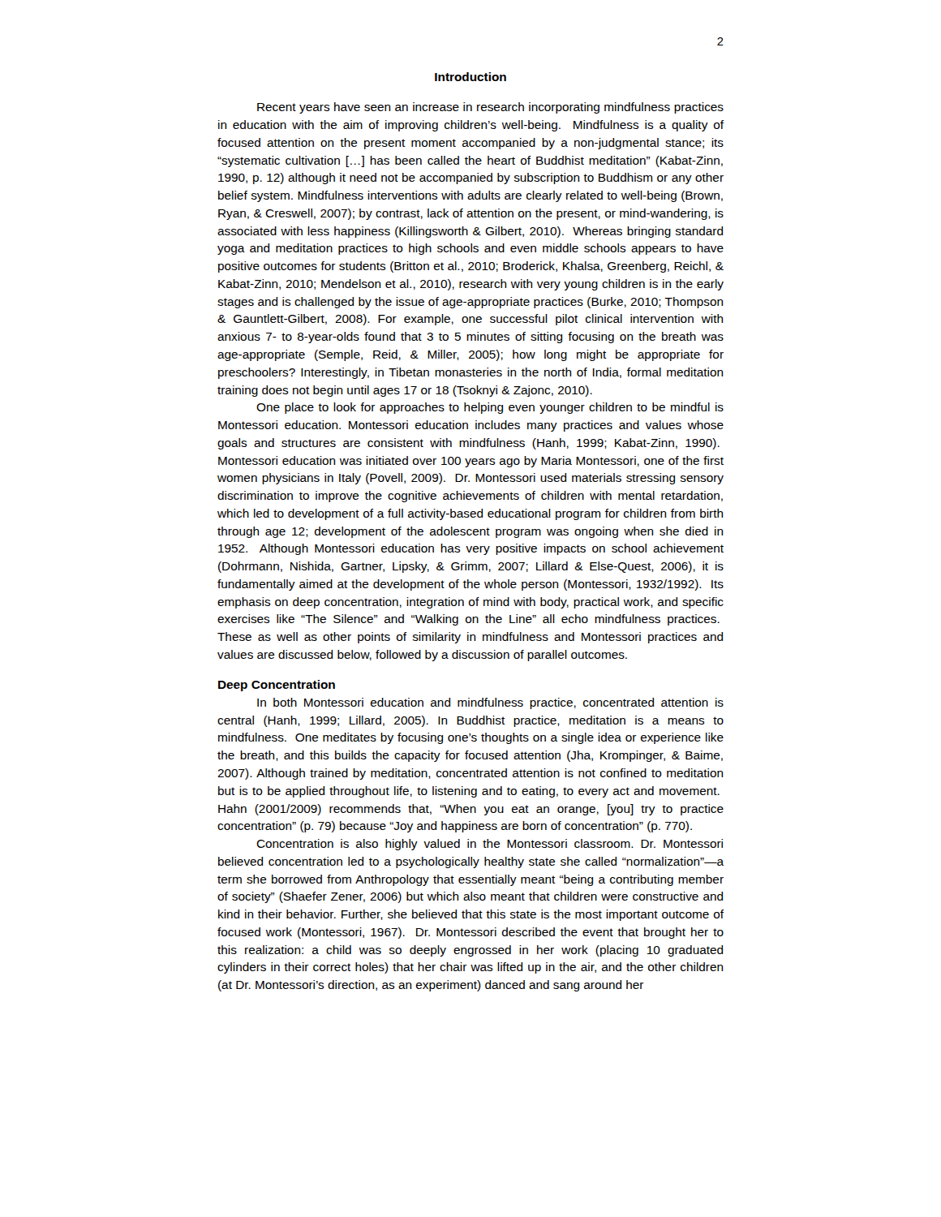2
Introduction
Recent years have seen an increase in research incorporating mindfulness practices in education with the aim of improving children’s well-being. Mindfulness is a quality of focused attention on the present moment accompanied by a non-judgmental stance; its “systematic cultivation […] has been called the heart of Buddhist meditation” (Kabat-Zinn, 1990, p. 12) although it need not be accompanied by subscription to Buddhism or any other belief system. Mindfulness interventions with adults are clearly related to well-being (Brown, Ryan, & Creswell, 2007); by contrast, lack of attention on the present, or mind-wandering, is associated with less happiness (Killingsworth & Gilbert, 2010). Whereas bringing standard yoga and meditation practices to high schools and even middle schools appears to have positive outcomes for students (Britton et al., 2010; Broderick, Khalsa, Greenberg, Reichl, & Kabat-Zinn, 2010; Mendelson et al., 2010), research with very young children is in the early stages and is challenged by the issue of age-appropriate practices (Burke, 2010; Thompson & Gauntlett-Gilbert, 2008). For example, one successful pilot clinical intervention with anxious 7- to 8-year-olds found that 3 to 5 minutes of sitting focusing on the breath was age-appropriate (Semple, Reid, & Miller, 2005); how long might be appropriate for preschoolers? Interestingly, in Tibetan monasteries in the north of India, formal meditation training does not begin until ages 17 or 18 (Tsoknyi & Zajonc, 2010).
One place to look for approaches to helping even younger children to be mindful is Montessori education. Montessori education includes many practices and values whose goals and structures are consistent with mindfulness (Hanh, 1999; Kabat-Zinn, 1990). Montessori education was initiated over 100 years ago by Maria Montessori, one of the first women physicians in Italy (Povell, 2009). Dr. Montessori used materials stressing sensory discrimination to improve the cognitive achievements of children with mental retardation, which led to development of a full activity-based educational program for children from birth through age 12; development of the adolescent program was ongoing when she died in 1952. Although Montessori education has very positive impacts on school achievement (Dohrmann, Nishida, Gartner, Lipsky, & Grimm, 2007; Lillard & Else-Quest, 2006), it is fundamentally aimed at the development of the whole person (Montessori, 1932/1992). Its emphasis on deep concentration, integration of mind with body, practical work, and specific exercises like “The Silence” and “Walking on the Line” all echo mindfulness practices. These as well as other points of similarity in mindfulness and Montessori practices and values are discussed below, followed by a discussion of parallel outcomes.
Deep Concentration
In both Montessori education and mindfulness practice, concentrated attention is central (Hanh, 1999; Lillard, 2005). In Buddhist practice, meditation is a means to mindfulness. One meditates by focusing one’s thoughts on a single idea or experience like the breath, and this builds the capacity for focused attention (Jha, Krompinger, & Baime, 2007). Although trained by meditation, concentrated attention is not confined to meditation but is to be applied throughout life, to listening and to eating, to every act and movement. Hahn (2001/2009) recommends that, “When you eat an orange, [you] try to practice concentration” (p. 79) because “Joy and happiness are born of concentration” (p. 770).
Concentration is also highly valued in the Montessori classroom. Dr. Montessori believed concentration led to a psychologically healthy state she called “normalization”—a term she borrowed from Anthropology that essentially meant “being a contributing member of society” (Shaefer Zener, 2006) but which also meant that children were constructive and kind in their behavior. Further, she believed that this state is the most important outcome of focused work (Montessori, 1967). Dr. Montessori described the event that brought her to this realization: a child was so deeply engrossed in her work (placing 10 graduated cylinders in their correct holes) that her chair was lifted up in the air, and the other children (at Dr. Montessori’s direction, as an experiment) danced and sang around her